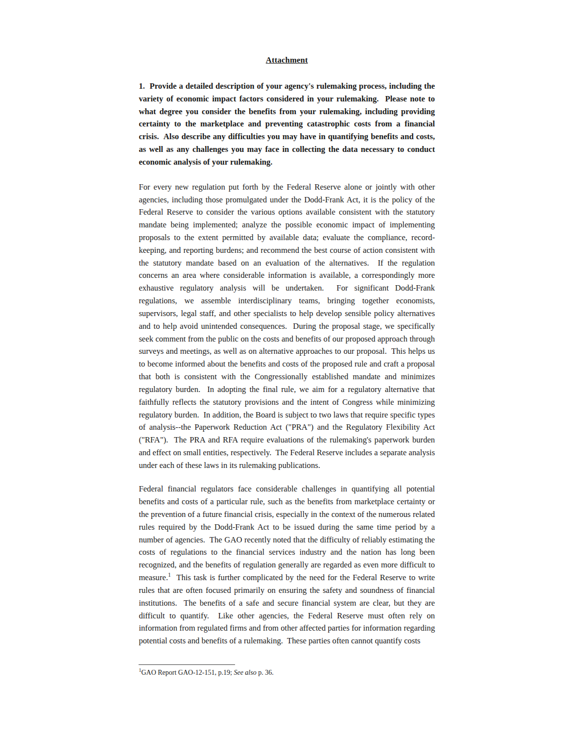Attachment
1. Provide a detailed description of your agency's rulemaking process, including the variety of economic impact factors considered in your rulemaking. Please note to what degree you consider the benefits from your rulemaking, including providing certainty to the marketplace and preventing catastrophic costs from a financial crisis. Also describe any difficulties you may have in quantifying benefits and costs, as well as any challenges you may face in collecting the data necessary to conduct economic analysis of your rulemaking.
For every new regulation put forth by the Federal Reserve alone or jointly with other agencies, including those promulgated under the Dodd-Frank Act, it is the policy of the Federal Reserve to consider the various options available consistent with the statutory mandate being implemented; analyze the possible economic impact of implementing proposals to the extent permitted by available data; evaluate the compliance, record-keeping, and reporting burdens; and recommend the best course of action consistent with the statutory mandate based on an evaluation of the alternatives. If the regulation concerns an area where considerable information is available, a correspondingly more exhaustive regulatory analysis will be undertaken. For significant Dodd-Frank regulations, we assemble interdisciplinary teams, bringing together economists, supervisors, legal staff, and other specialists to help develop sensible policy alternatives and to help avoid unintended consequences. During the proposal stage, we specifically seek comment from the public on the costs and benefits of our proposed approach through surveys and meetings, as well as on alternative approaches to our proposal. This helps us to become informed about the benefits and costs of the proposed rule and craft a proposal that both is consistent with the Congressionally established mandate and minimizes regulatory burden. In adopting the final rule, we aim for a regulatory alternative that faithfully reflects the statutory provisions and the intent of Congress while minimizing regulatory burden. In addition, the Board is subject to two laws that require specific types of analysis--the Paperwork Reduction Act ("PRA") and the Regulatory Flexibility Act ("RFA"). The PRA and RFA require evaluations of the rulemaking's paperwork burden and effect on small entities, respectively. The Federal Reserve includes a separate analysis under each of these laws in its rulemaking publications.
Federal financial regulators face considerable challenges in quantifying all potential benefits and costs of a particular rule, such as the benefits from marketplace certainty or the prevention of a future financial crisis, especially in the context of the numerous related rules required by the Dodd-Frank Act to be issued during the same time period by a number of agencies. The GAO recently noted that the difficulty of reliably estimating the costs of regulations to the financial services industry and the nation has long been recognized, and the benefits of regulation generally are regarded as even more difficult to measure.1 This task is further complicated by the need for the Federal Reserve to write rules that are often focused primarily on ensuring the safety and soundness of financial institutions. The benefits of a safe and secure financial system are clear, but they are difficult to quantify. Like other agencies, the Federal Reserve must often rely on information from regulated firms and from other affected parties for information regarding potential costs and benefits of a rulemaking. These parties often cannot quantify costs
1GAO Report GAO-12-151, p.19; See also p. 36.